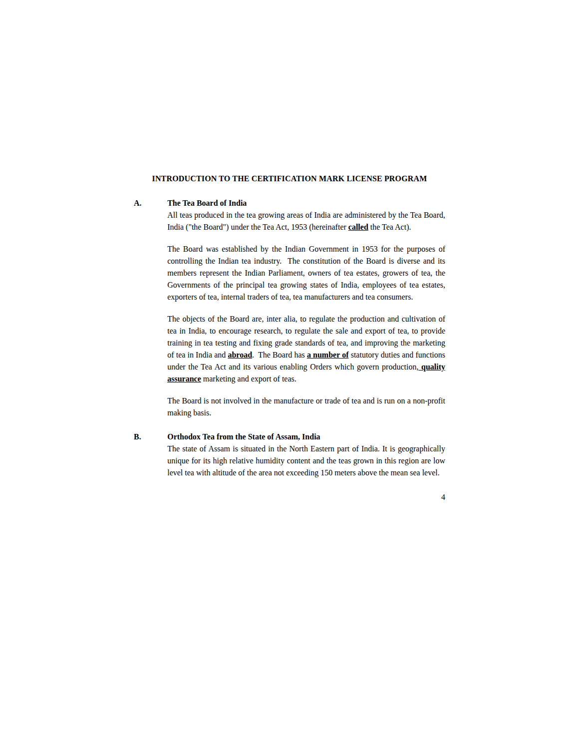INTRODUCTION TO THE CERTIFICATION MARK LICENSE PROGRAM
A. The Tea Board of India
All teas produced in the tea growing areas of India are administered by the Tea Board, India ("the Board") under the Tea Act, 1953 (hereinafter called the Tea Act).
The Board was established by the Indian Government in 1953 for the purposes of controlling the Indian tea industry. The constitution of the Board is diverse and its members represent the Indian Parliament, owners of tea estates, growers of tea, the Governments of the principal tea growing states of India, employees of tea estates, exporters of tea, internal traders of tea, tea manufacturers and tea consumers.
The objects of the Board are, inter alia, to regulate the production and cultivation of tea in India, to encourage research, to regulate the sale and export of tea, to provide training in tea testing and fixing grade standards of tea, and improving the marketing of tea in India and abroad. The Board has a number of statutory duties and functions under the Tea Act and its various enabling Orders which govern production, quality assurance marketing and export of teas.
The Board is not involved in the manufacture or trade of tea and is run on a non-profit making basis.
B. Orthodox Tea from the State of Assam, India
The state of Assam is situated in the North Eastern part of India. It is geographically unique for its high relative humidity content and the teas grown in this region are low level tea with altitude of the area not exceeding 150 meters above the mean sea level.
4